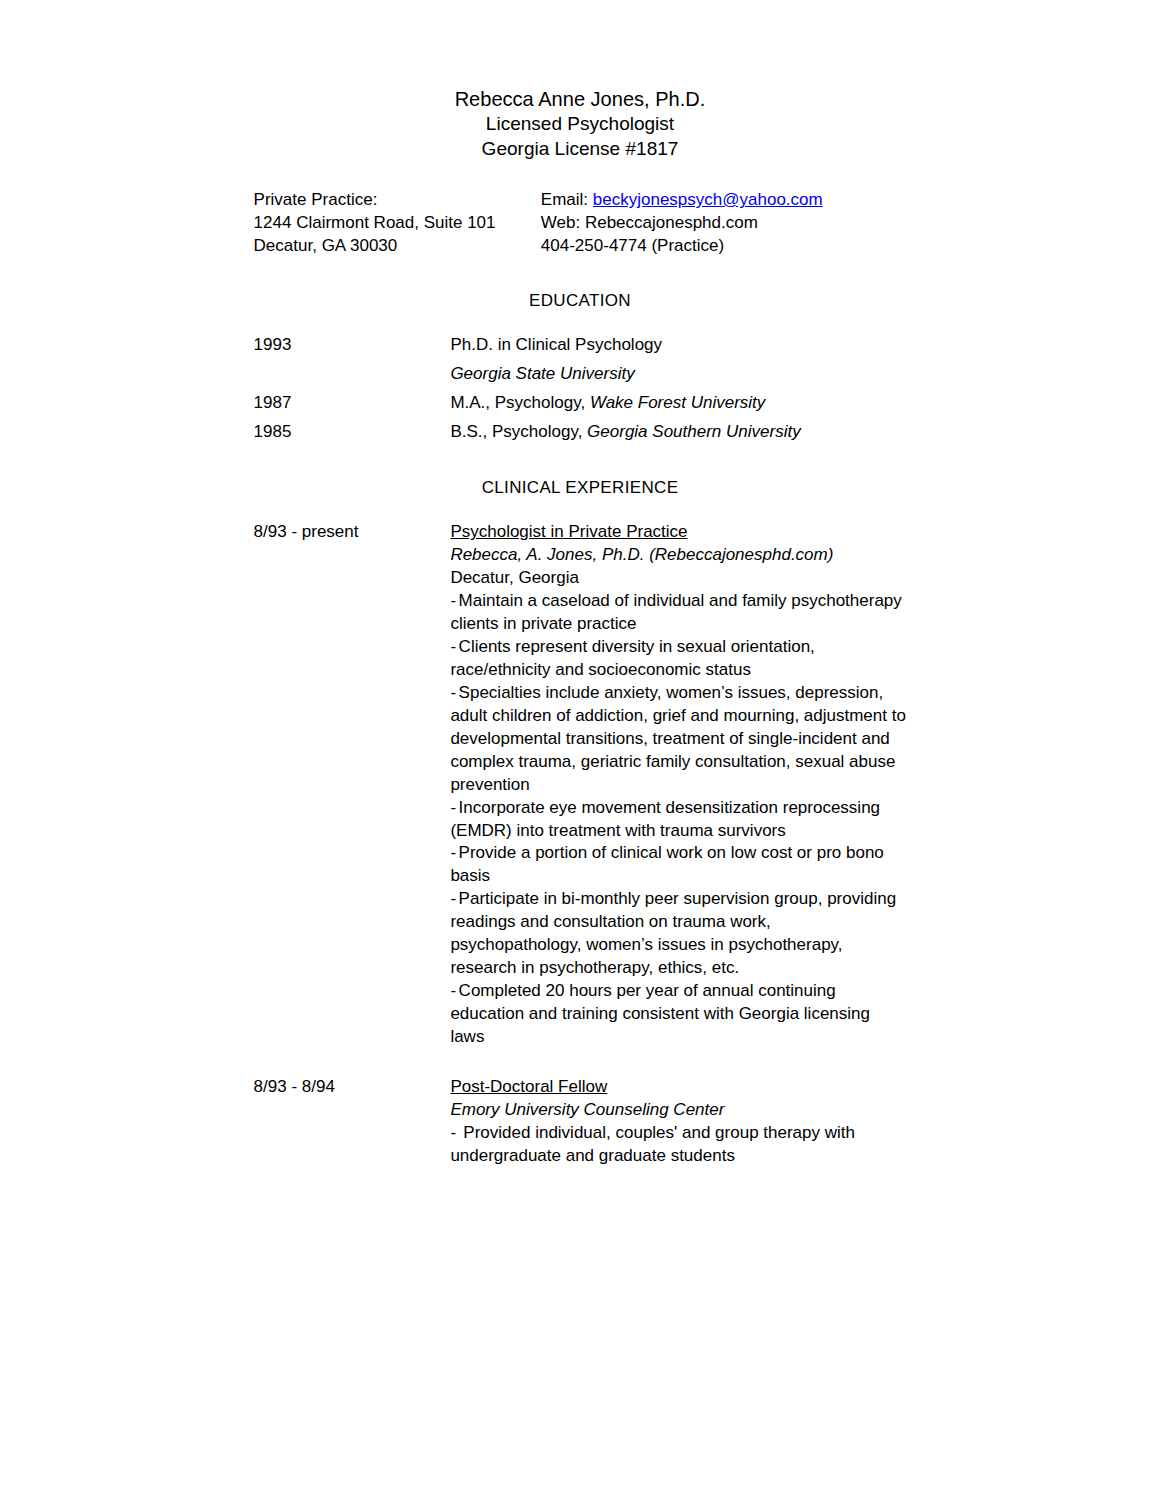Rebecca Anne Jones, Ph.D. Licensed Psychologist Georgia License #1817
| Private Practice: | Email: beckyjonespsych@yahoo.com |
| 1244 Clairmont Road, Suite 101 | Web: Rebeccajonesphd.com |
| Decatur, GA 30030 | 404-250-4774 (Practice) |
EDUCATION
| 1993 | Ph.D. in Clinical Psychology |
| | Georgia State University |
| 1987 | M.A., Psychology, Wake Forest University |
| 1985 | B.S., Psychology, Georgia Southern University |
CLINICAL EXPERIENCE
| 8/93 - present | Psychologist in Private Practice Rebecca, A. Jones, Ph.D. (Rebeccajonesphd.com) Decatur, Georgia Maintain a caseload of individual and family psychotherapy clients in private practice Clients represent diversity in sexual orientation, race/ethnicity and socioeconomic status Specialties include anxiety, women’s issues, depression, adult children of addiction, grief and mourning, adjustment to developmental transitions, treatment of single-incident and complex trauma, geriatric family consultation, sexual abuse prevention Incorporate eye movement desensitization reprocessing (EMDR) into treatment with trauma survivors Provide a portion of clinical work on low cost or pro bono basis Participate in bi-monthly peer supervision group, providing readings and consultation on trauma work, psychopathology, women’s issues in psychotherapy, research in psychotherapy, ethics, etc. Completed 20 hours per year of annual continuing education and training consistent with Georgia licensing laws |
| 8/93 - 8/94 | Post-Doctoral Fellow Emory University Counseling Center Provided individual, couples' and group therapy with undergraduate and graduate students |